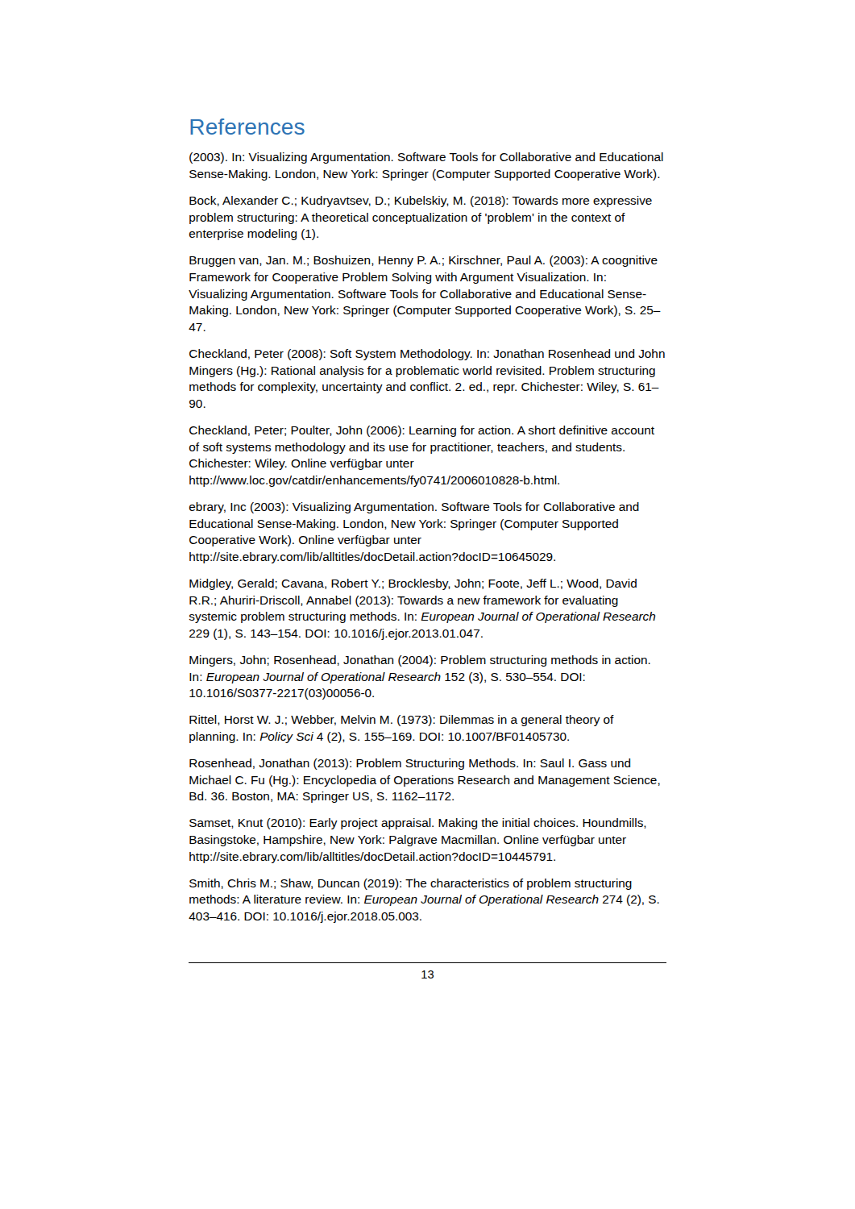References
(2003). In: Visualizing Argumentation. Software Tools for Collaborative and Educational Sense-Making. London, New York: Springer (Computer Supported Cooperative Work).
Bock, Alexander C.; Kudryavtsev, D.; Kubelskiy, M. (2018): Towards more expressive problem structuring: A theoretical conceptualization of 'problem' in the context of enterprise modeling (1).
Bruggen van, Jan. M.; Boshuizen, Henny P. A.; Kirschner, Paul A. (2003): A coognitive Framework for Cooperative Problem Solving with Argument Visualization. In: Visualizing Argumentation. Software Tools for Collaborative and Educational Sense-Making. London, New York: Springer (Computer Supported Cooperative Work), S. 25–47.
Checkland, Peter (2008): Soft System Methodology. In: Jonathan Rosenhead und John Mingers (Hg.): Rational analysis for a problematic world revisited. Problem structuring methods for complexity, uncertainty and conflict. 2. ed., repr. Chichester: Wiley, S. 61–90.
Checkland, Peter; Poulter, John (2006): Learning for action. A short definitive account of soft systems methodology and its use for practitioner, teachers, and students. Chichester: Wiley. Online verfügbar unter http://www.loc.gov/catdir/enhancements/fy0741/2006010828-b.html.
ebrary, Inc (2003): Visualizing Argumentation. Software Tools for Collaborative and Educational Sense-Making. London, New York: Springer (Computer Supported Cooperative Work). Online verfügbar unter http://site.ebrary.com/lib/alltitles/docDetail.action?docID=10645029.
Midgley, Gerald; Cavana, Robert Y.; Brocklesby, John; Foote, Jeff L.; Wood, David R.R.; Ahuriri-Driscoll, Annabel (2013): Towards a new framework for evaluating systemic problem structuring methods. In: European Journal of Operational Research 229 (1), S. 143–154. DOI: 10.1016/j.ejor.2013.01.047.
Mingers, John; Rosenhead, Jonathan (2004): Problem structuring methods in action. In: European Journal of Operational Research 152 (3), S. 530–554. DOI: 10.1016/S0377-2217(03)00056-0.
Rittel, Horst W. J.; Webber, Melvin M. (1973): Dilemmas in a general theory of planning. In: Policy Sci 4 (2), S. 155–169. DOI: 10.1007/BF01405730.
Rosenhead, Jonathan (2013): Problem Structuring Methods. In: Saul I. Gass und Michael C. Fu (Hg.): Encyclopedia of Operations Research and Management Science, Bd. 36. Boston, MA: Springer US, S. 1162–1172.
Samset, Knut (2010): Early project appraisal. Making the initial choices. Houndmills, Basingstoke, Hampshire, New York: Palgrave Macmillan. Online verfügbar unter http://site.ebrary.com/lib/alltitles/docDetail.action?docID=10445791.
Smith, Chris M.; Shaw, Duncan (2019): The characteristics of problem structuring methods: A literature review. In: European Journal of Operational Research 274 (2), S. 403–416. DOI: 10.1016/j.ejor.2018.05.003.
13